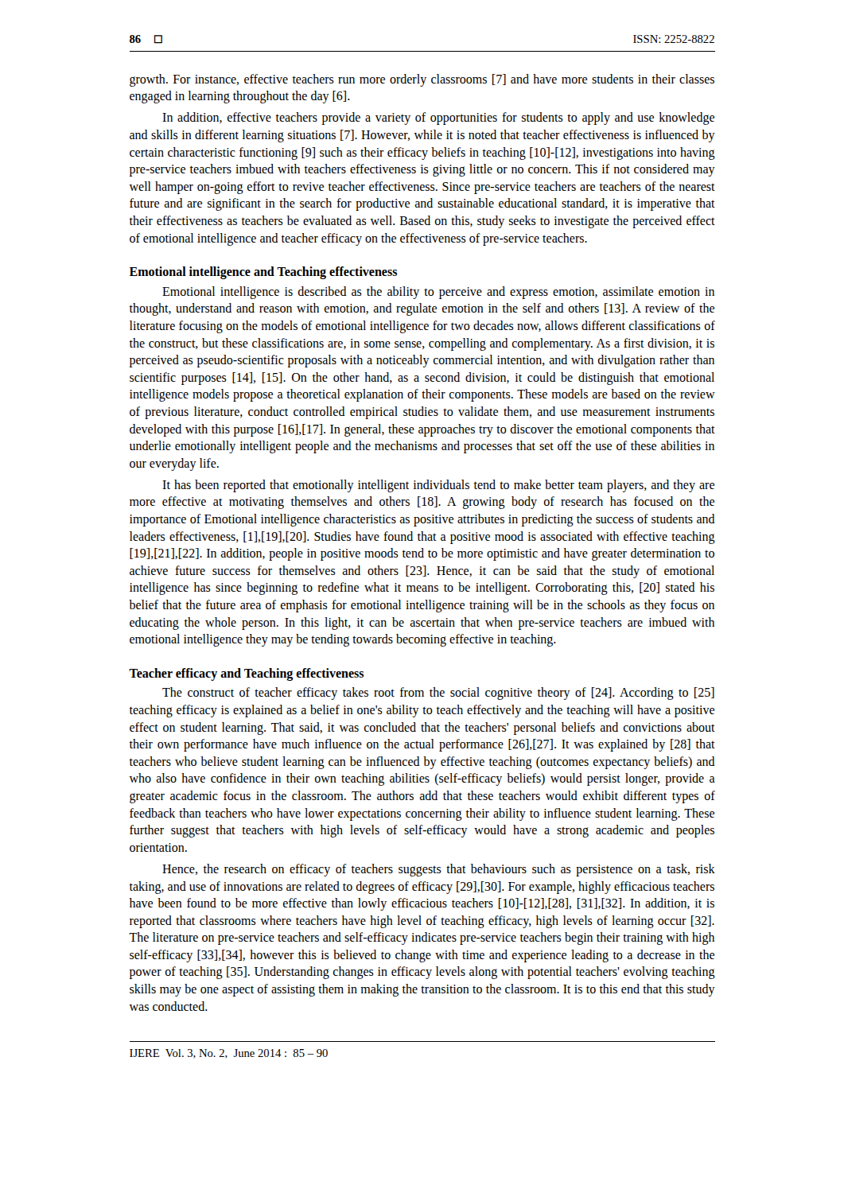86☐ ISSN: 2252-8822
growth. For instance, effective teachers run more orderly classrooms [7] and have more students in their classes engaged in learning throughout the day [6].
In addition, effective teachers provide a variety of opportunities for students to apply and use knowledge and skills in different learning situations [7]. However, while it is noted that teacher effectiveness is influenced by certain characteristic functioning [9] such as their efficacy beliefs in teaching [10]-[12], investigations into having pre-service teachers imbued with teachers effectiveness is giving little or no concern. This if not considered may well hamper on-going effort to revive teacher effectiveness. Since pre-service teachers are teachers of the nearest future and are significant in the search for productive and sustainable educational standard, it is imperative that their effectiveness as teachers be evaluated as well. Based on this, study seeks to investigate the perceived effect of emotional intelligence and teacher efficacy on the effectiveness of pre-service teachers.
Emotional intelligence and Teaching effectiveness
Emotional intelligence is described as the ability to perceive and express emotion, assimilate emotion in thought, understand and reason with emotion, and regulate emotion in the self and others [13]. A review of the literature focusing on the models of emotional intelligence for two decades now, allows different classifications of the construct, but these classifications are, in some sense, compelling and complementary. As a first division, it is perceived as pseudo-scientific proposals with a noticeably commercial intention, and with divulgation rather than scientific purposes [14], [15]. On the other hand, as a second division, it could be distinguish that emotional intelligence models propose a theoretical explanation of their components. These models are based on the review of previous literature, conduct controlled empirical studies to validate them, and use measurement instruments developed with this purpose [16],[17]. In general, these approaches try to discover the emotional components that underlie emotionally intelligent people and the mechanisms and processes that set off the use of these abilities in our everyday life.
It has been reported that emotionally intelligent individuals tend to make better team players, and they are more effective at motivating themselves and others [18]. A growing body of research has focused on the importance of Emotional intelligence characteristics as positive attributes in predicting the success of students and leaders effectiveness, [1],[19],[20]. Studies have found that a positive mood is associated with effective teaching [19],[21],[22]. In addition, people in positive moods tend to be more optimistic and have greater determination to achieve future success for themselves and others [23]. Hence, it can be said that the study of emotional intelligence has since beginning to redefine what it means to be intelligent. Corroborating this, [20] stated his belief that the future area of emphasis for emotional intelligence training will be in the schools as they focus on educating the whole person. In this light, it can be ascertain that when pre-service teachers are imbued with emotional intelligence they may be tending towards becoming effective in teaching.
Teacher efficacy and Teaching effectiveness
The construct of teacher efficacy takes root from the social cognitive theory of [24]. According to [25] teaching efficacy is explained as a belief in one's ability to teach effectively and the teaching will have a positive effect on student learning. That said, it was concluded that the teachers' personal beliefs and convictions about their own performance have much influence on the actual performance [26],[27]. It was explained by [28] that teachers who believe student learning can be influenced by effective teaching (outcomes expectancy beliefs) and who also have confidence in their own teaching abilities (self-efficacy beliefs) would persist longer, provide a greater academic focus in the classroom. The authors add that these teachers would exhibit different types of feedback than teachers who have lower expectations concerning their ability to influence student learning. These further suggest that teachers with high levels of self-efficacy would have a strong academic and peoples orientation.
Hence, the research on efficacy of teachers suggests that behaviours such as persistence on a task, risk taking, and use of innovations are related to degrees of efficacy [29],[30]. For example, highly efficacious teachers have been found to be more effective than lowly efficacious teachers [10]-[12],[28], [31],[32]. In addition, it is reported that classrooms where teachers have high level of teaching efficacy, high levels of learning occur [32]. The literature on pre-service teachers and self-efficacy indicates pre-service teachers begin their training with high self-efficacy [33],[34], however this is believed to change with time and experience leading to a decrease in the power of teaching [35]. Understanding changes in efficacy levels along with potential teachers' evolving teaching skills may be one aspect of assisting them in making the transition to the classroom. It is to this end that this study was conducted.
IJERE Vol. 3, No. 2, June 2014 : 85 – 90